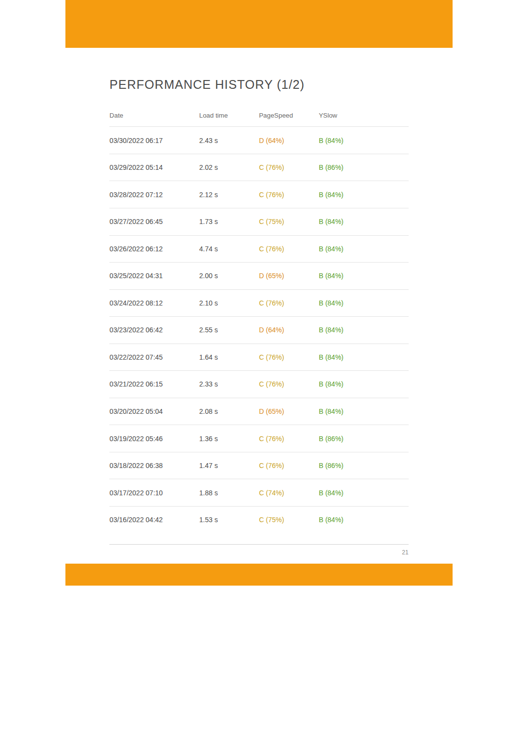PERFORMANCE HISTORY (1/2)
| Date | Load time | PageSpeed | YSlow |
| --- | --- | --- | --- |
| 03/30/2022 06:17 | 2.43 s | D (64%) | B (84%) |
| 03/29/2022 05:14 | 2.02 s | C (76%) | B (86%) |
| 03/28/2022 07:12 | 2.12 s | C (76%) | B (84%) |
| 03/27/2022 06:45 | 1.73 s | C (75%) | B (84%) |
| 03/26/2022 06:12 | 4.74 s | C (76%) | B (84%) |
| 03/25/2022 04:31 | 2.00 s | D (65%) | B (84%) |
| 03/24/2022 08:12 | 2.10 s | C (76%) | B (84%) |
| 03/23/2022 06:42 | 2.55 s | D (64%) | B (84%) |
| 03/22/2022 07:45 | 1.64 s | C (76%) | B (84%) |
| 03/21/2022 06:15 | 2.33 s | C (76%) | B (84%) |
| 03/20/2022 05:04 | 2.08 s | D (65%) | B (84%) |
| 03/19/2022 05:46 | 1.36 s | C (76%) | B (86%) |
| 03/18/2022 06:38 | 1.47 s | C (76%) | B (86%) |
| 03/17/2022 07:10 | 1.88 s | C (74%) | B (84%) |
| 03/16/2022 04:42 | 1.53 s | C (75%) | B (84%) |
21